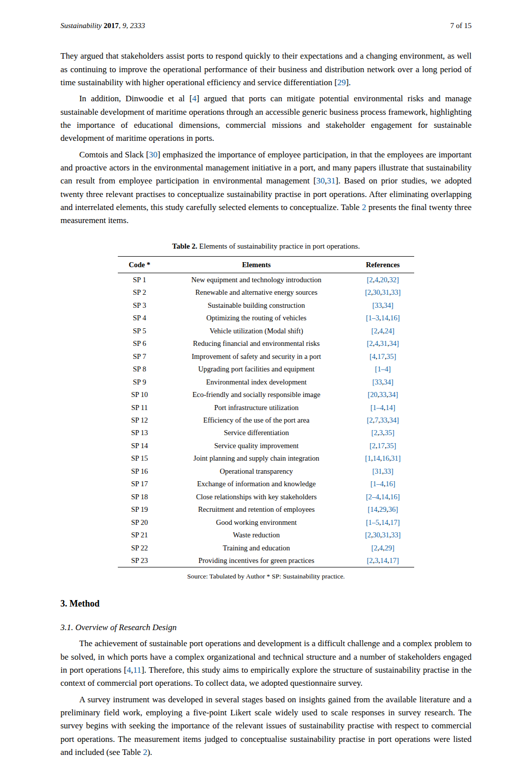Sustainability 2017, 9, 2333 7 of 15
They argued that stakeholders assist ports to respond quickly to their expectations and a changing environment, as well as continuing to improve the operational performance of their business and distribution network over a long period of time sustainability with higher operational efficiency and service differentiation [29].
In addition, Dinwoodie et al [4] argued that ports can mitigate potential environmental risks and manage sustainable development of maritime operations through an accessible generic business process framework, highlighting the importance of educational dimensions, commercial missions and stakeholder engagement for sustainable development of maritime operations in ports.
Comtois and Slack [30] emphasized the importance of employee participation, in that the employees are important and proactive actors in the environmental management initiative in a port, and many papers illustrate that sustainability can result from employee participation in environmental management [30,31]. Based on prior studies, we adopted twenty three relevant practises to conceptualize sustainability practise in port operations. After eliminating overlapping and interrelated elements, this study carefully selected elements to conceptualize. Table 2 presents the final twenty three measurement items.
Table 2. Elements of sustainability practice in port operations.
Source: Tabulated by Author * SP: Sustainability practice.
| Code * | Elements | References |
| --- | --- | --- |
| SP 1 | New equipment and technology introduction | [2 , 4 , 20 , 32] |
| SP 2 | Renewable and alternative energy sources | [2 , 30 , 31 , 33] |
| SP 3 | Sustainable building construction | [33 , 34] |
| SP 4 | Optimizing the routing of vehicles | [1–3 , 14 , 16] |
| SP 5 | Vehicle utilization (Modal shift) | [2 , 4 , 24] |
| SP 6 | Reducing financial and environmental risks | [2 , 4 , 31 , 34] |
| SP 7 | Improvement of safety and security in a port | [4 , 17 , 35] |
| SP 8 | Upgrading port facilities and equipment | [1–4] |
| SP 9 | Environmental index development | [33 , 34] |
| SP 10 | Eco-friendly and socially responsible image | [20 , 33 , 34] |
| SP 11 | Port infrastructure utilization | [1–4 , 14] |
| SP 12 | Efficiency of the use of the port area | [2 , 7 , 33 , 34] |
| SP 13 | Service differentiation | [2 , 3 , 35] |
| SP 14 | Service quality improvement | [2 , 17 , 35] |
| SP 15 | Joint planning and supply chain integration | [1 , 14 , 16 , 31] |
| SP 16 | Operational transparency | [31 , 33] |
| SP 17 | Exchange of information and knowledge | [1–4 , 16] |
| SP 18 | Close relationships with key stakeholders | [2–4 , 14 , 16] |
| SP 19 | Recruitment and retention of employees | [14 , 29 , 36] |
| SP 20 | Good working environment | [1–5 , 14 , 17] |
| SP 21 | Waste reduction | [2 , 30 , 31 , 33] |
| SP 22 | Training and education | [2 , 4 , 29] |
| SP 23 | Providing incentives for green practices | [2 , 3 , 14 , 17] |
3. Method
3.1. Overview of Research Design
The achievement of sustainable port operations and development is a difficult challenge and a complex problem to be solved, in which ports have a complex organizational and technical structure and a number of stakeholders engaged in port operations [4,11]. Therefore, this study aims to empirically explore the structure of sustainability practise in the context of commercial port operations. To collect data, we adopted questionnaire survey.
A survey instrument was developed in several stages based on insights gained from the available literature and a preliminary field work, employing a five-point Likert scale widely used to scale responses in survey research. The survey begins with seeking the importance of the relevant issues of sustainability practise with respect to commercial port operations. The measurement items judged to conceptualise sustainability practise in port operations were listed and included (see Table 2).